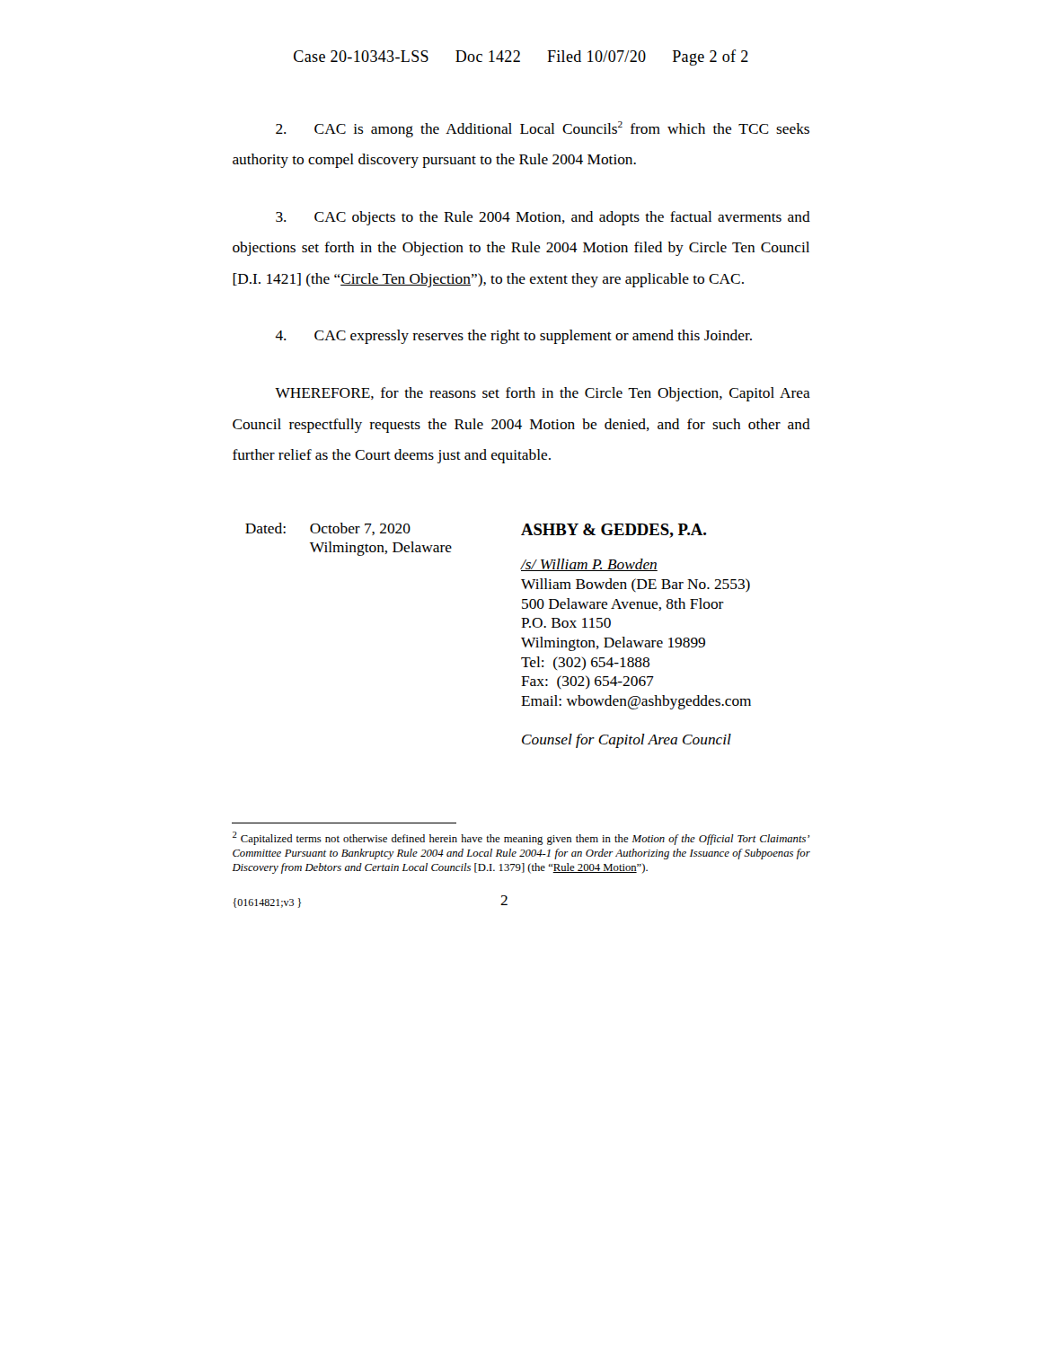Case 20-10343-LSS Doc 1422 Filed 10/07/20 Page 2 of 2
2. CAC is among the Additional Local Councils2 from which the TCC seeks authority to compel discovery pursuant to the Rule 2004 Motion.
3. CAC objects to the Rule 2004 Motion, and adopts the factual averments and objections set forth in the Objection to the Rule 2004 Motion filed by Circle Ten Council [D.I. 1421] (the “Circle Ten Objection”), to the extent they are applicable to CAC.
4. CAC expressly reserves the right to supplement or amend this Joinder.
WHEREFORE, for the reasons set forth in the Circle Ten Objection, Capitol Area Council respectfully requests the Rule 2004 Motion be denied, and for such other and further relief as the Court deems just and equitable.
Dated: October 7, 2020
Wilmington, Delaware
ASHBY & GEDDES, P.A.
/s/ William P. Bowden
William Bowden (DE Bar No. 2553)
500 Delaware Avenue, 8th Floor
P.O. Box 1150
Wilmington, Delaware 19899
Tel: (302) 654-1888
Fax: (302) 654-2067
Email: wbowden@ashbygeddes.com
Counsel for Capitol Area Council
2 Capitalized terms not otherwise defined herein have the meaning given them in the Motion of the Official Tort Claimants’ Committee Pursuant to Bankruptcy Rule 2004 and Local Rule 2004-1 for an Order Authorizing the Issuance of Subpoenas for Discovery from Debtors and Certain Local Councils [D.I. 1379] (the “Rule 2004 Motion”).
{01614821;v3 }
2